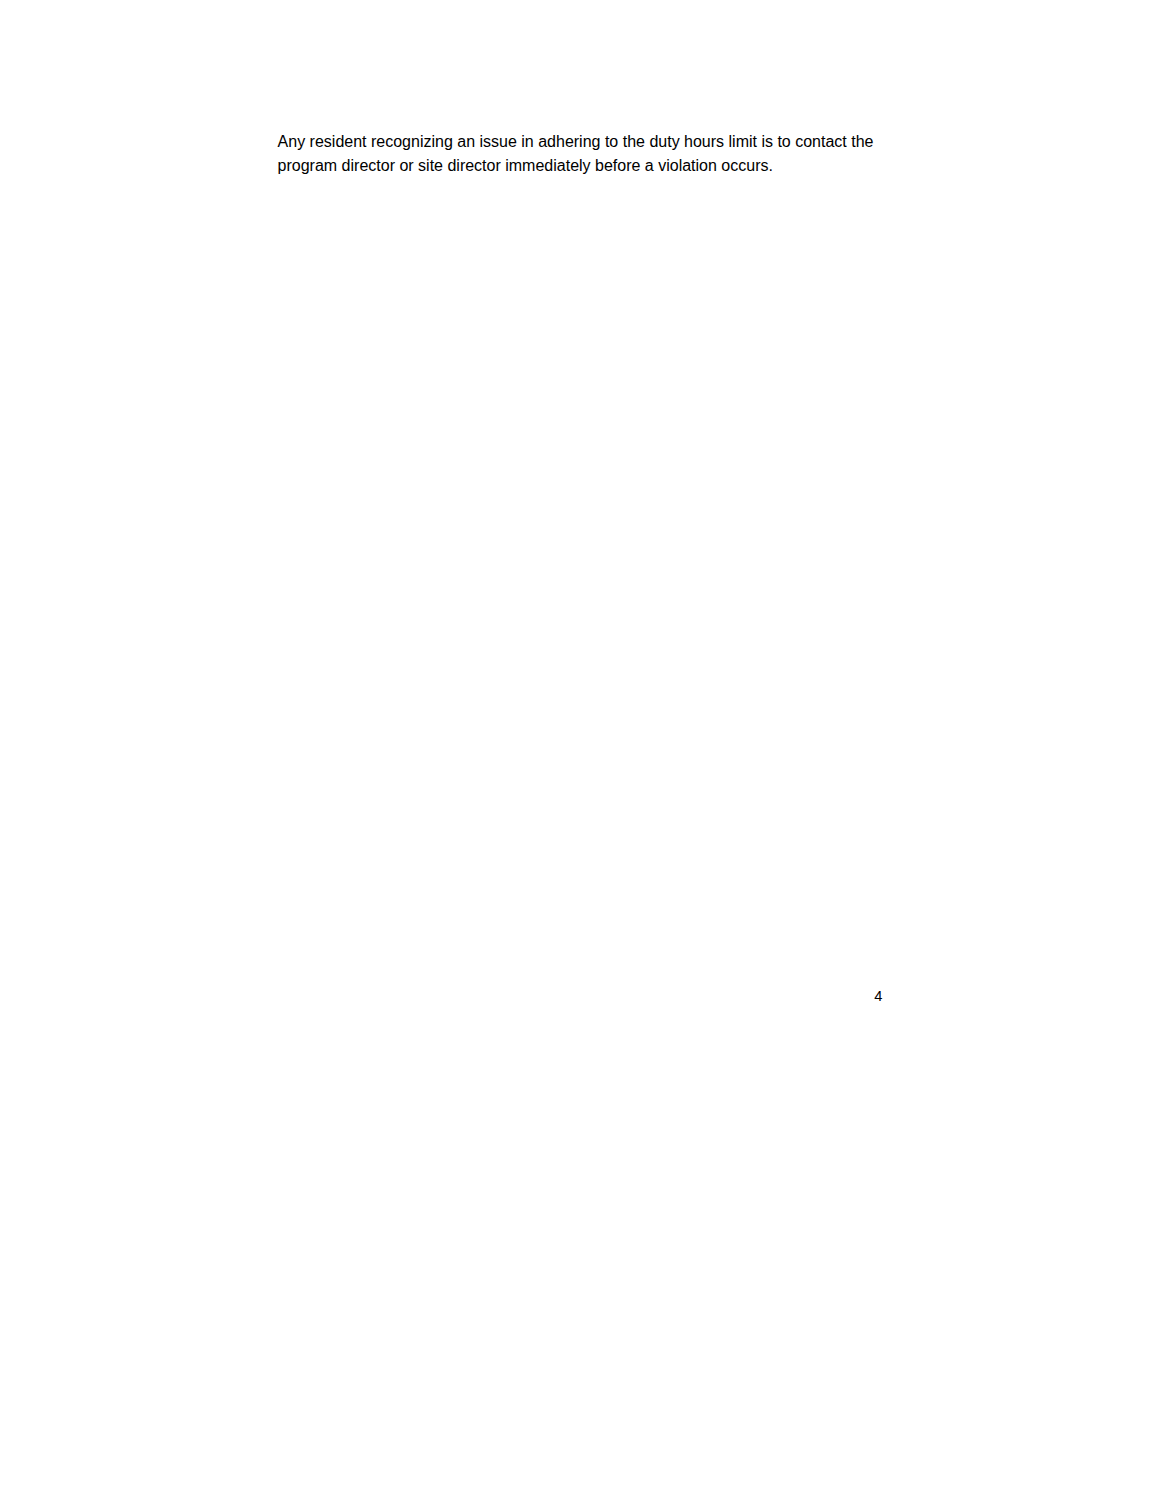Any resident recognizing an issue in adhering to the duty hours limit is to contact the program director or site director immediately before a violation occurs.
4